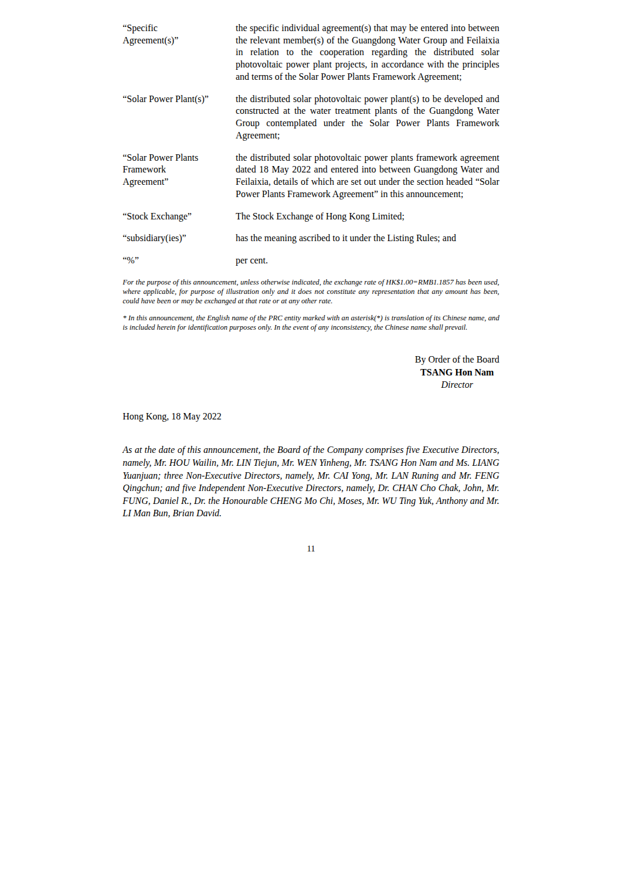| “Specific Agreement(s)” | the specific individual agreement(s) that may be entered into between the relevant member(s) of the Guangdong Water Group and Feilaixia in relation to the cooperation regarding the distributed solar photovoltaic power plant projects, in accordance with the principles and terms of the Solar Power Plants Framework Agreement; |
| “Solar Power Plant(s)” | the distributed solar photovoltaic power plant(s) to be developed and constructed at the water treatment plants of the Guangdong Water Group contemplated under the Solar Power Plants Framework Agreement; |
| “Solar Power Plants Framework Agreement” | the distributed solar photovoltaic power plants framework agreement dated 18 May 2022 and entered into between Guangdong Water and Feilaixia, details of which are set out under the section headed “Solar Power Plants Framework Agreement” in this announcement; |
| “Stock Exchange” | The Stock Exchange of Hong Kong Limited; |
| “subsidiary(ies)” | has the meaning ascribed to it under the Listing Rules; and |
| “%” | per cent. |
For the purpose of this announcement, unless otherwise indicated, the exchange rate of HK$1.00=RMB1.1857 has been used, where applicable, for purpose of illustration only and it does not constitute any representation that any amount has been, could have been or may be exchanged at that rate or at any other rate.
* In this announcement, the English name of the PRC entity marked with an asterisk(*) is translation of its Chinese name, and is included herein for identification purposes only. In the event of any inconsistency, the Chinese name shall prevail.
By Order of the Board
TSANG Hon Nam
Director
Hong Kong, 18 May 2022
As at the date of this announcement, the Board of the Company comprises five Executive Directors, namely, Mr. HOU Wailin, Mr. LIN Tiejun, Mr. WEN Yinheng, Mr. TSANG Hon Nam and Ms. LIANG Yuanjuan; three Non-Executive Directors, namely, Mr. CAI Yong, Mr. LAN Runing and Mr. FENG Qingchun; and five Independent Non-Executive Directors, namely, Dr. CHAN Cho Chak, John, Mr. FUNG, Daniel R., Dr. the Honourable CHENG Mo Chi, Moses, Mr. WU Ting Yuk, Anthony and Mr. LI Man Bun, Brian David.
11